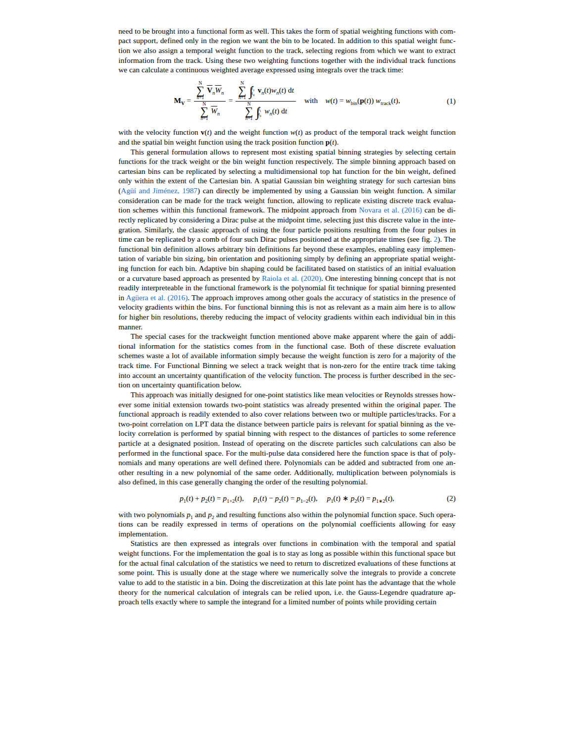need to be brought into a functional form as well. This takes the form of spatial weighting functions with compact support, defined only in the region we want the bin to be located. In addition to this spatial weight function we also assign a temporal weight function to the track, selecting regions from which we want to extract information from the track. Using these two weighting functions together with the individual track functions we can calculate a continuous weighted average expressed using integrals over the track time:
MV = N∑n=1 VnWn N∑n=1 Wn = N∑n=1 ∫t1 t0 vn(t)wn(t) dt N∑n=1 ∫t1 t0 wn(t) dt with w(t) = wbin(p(t)) wtrack(t), (1)
with the velocity function v(t) and the weight function w(t) as product of the temporal track weight function and the spatial bin weight function using the track position function p(t).
This general formulation allows to represent most existing spatial binning strategies by selecting certain functions for the track weight or the bin weight function respectively. The simple binning approach based on cartesian bins can be replicated by selecting a multidimensional top hat function for the bin weight, defined only within the extent of the Cartesian bin. A spatial Gaussian bin weighting strategy for such cartesian bins (Agüí and Jiménez, 1987) can directly be implemented by using a Gaussian bin weight function. A similar consideration can be made for the track weight function, allowing to replicate existing discrete track evaluation schemes within this functional framework. The midpoint approach from Novara et al. (2016) can be directly replicated by considering a Dirac pulse at the midpoint time, selecting just this discrete value in the integration. Similarly, the classic approach of using the four particle positions resulting from the four pulses in time can be replicated by a comb of four such Dirac pulses positioned at the appropriate times (see fig. 2). The functional bin definition allows arbitrary bin definitions far beyond these examples, enabling easy implementation of variable bin sizing, bin orientation and positioning simply by defining an appropriate spatial weighting function for each bin. Adaptive bin shaping could be facilitated based on statistics of an initial evaluation or a curvature based approach as presented by Raiola et al. (2020). One interesting binning concept that is not readily interpreteable in the functional framework is the polynomial fit technique for spatial binning presented in Agüera et al. (2016). The approach improves among other goals the accuracy of statistics in the presence of velocity gradients within the bins. For functional binning this is not as relevant as a main aim here is to allow for higher bin resolutions, thereby reducing the impact of velocity gradients within each individual bin in this manner.
The special cases for the trackweight function mentioned above make apparent where the gain of additional information for the statistics comes from in the functional case. Both of these discrete evaluation schemes waste a lot of available information simply because the weight function is zero for a majority of the track time. For Functional Binning we select a track weight that is non-zero for the entire track time taking into account an uncertainty quantification of the velocity function. The process is further described in the section on uncertainty quantification below.
This approach was initially designed for one-point statistics like mean velocities or Reynolds stresses however some initial extension towards two-point statistics was already presented within the original paper. The functional approach is readily extended to also cover relations between two or multiple particles/tracks. For a two-point correlation on LPT data the distance between particle pairs is relevant for spatial binning as the velocity correlation is performed by spatial binning with respect to the distances of particles to some reference particle at a designated position. Instead of operating on the discrete particles such calculations can also be performed in the functional space. For the multi-pulse data considered here the function space is that of polynomials and many operations are well defined there. Polynomials can be added and subtracted from one another resulting in a new polynomial of the same order. Additionally, multiplication between polynomials is also defined, in this case generally changing the order of the resulting polynomial.
p1(t) + p2(t) = p1+2(t), p1(t) − p2(t) = p1−2(t), p1(t) ∗ p2(t) = p1∗2(t), (2)
with two polynomials p1 and p2 and resulting functions also within the polynomial function space. Such operations can be readily expressed in terms of operations on the polynomial coefficients allowing for easy implementation.
Statistics are then expressed as integrals over functions in combination with the temporal and spatial weight functions. For the implementation the goal is to stay as long as possible within this functional space but for the actual final calculation of the statistics we need to return to discretized evaluations of these functions at some point. This is usually done at the stage where we numerically solve the integrals to provide a concrete value to add to the statistic in a bin. Doing the discretization at this late point has the advantage that the whole theory for the numerical calculation of integrals can be relied upon, i.e. the Gauss-Legendre quadrature approach tells exactly where to sample the integrand for a limited number of points while providing certain